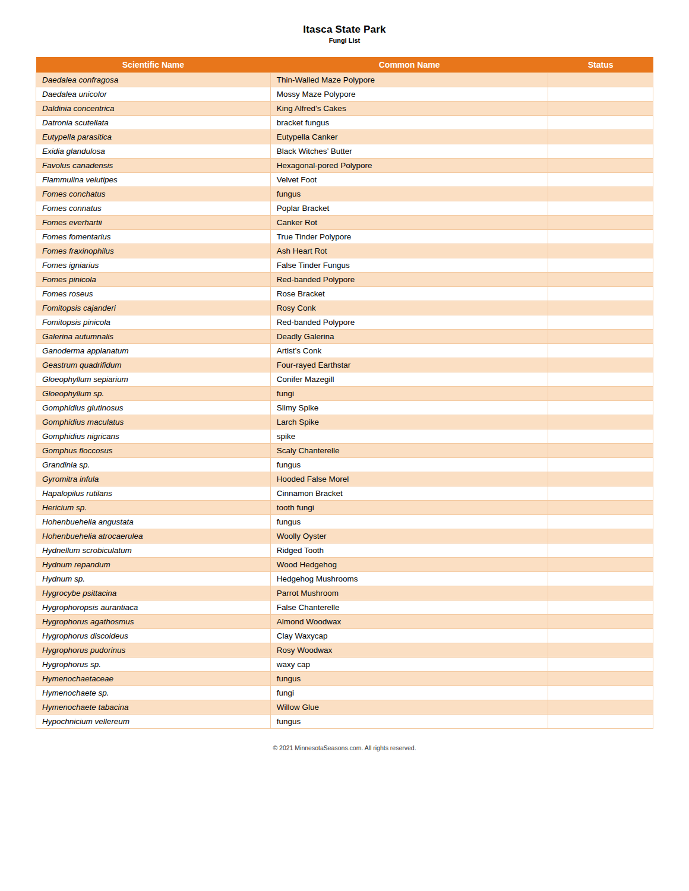Itasca State Park
Fungi List
| Scientific Name | Common Name | Status |
| --- | --- | --- |
| Daedalea confragosa | Thin-Walled Maze Polypore | |
| Daedalea unicolor | Mossy Maze Polypore | |
| Daldinia concentrica | King Alfred’s Cakes | |
| Datronia scutellata | bracket fungus | |
| Eutypella parasitica | Eutypella Canker | |
| Exidia glandulosa | Black Witches’ Butter | |
| Favolus canadensis | Hexagonal-pored Polypore | |
| Flammulina velutipes | Velvet Foot | |
| Fomes conchatus | fungus | |
| Fomes connatus | Poplar Bracket | |
| Fomes everhartii | Canker Rot | |
| Fomes fomentarius | True Tinder Polypore | |
| Fomes fraxinophilus | Ash Heart Rot | |
| Fomes igniarius | False Tinder Fungus | |
| Fomes pinicola | Red-banded Polypore | |
| Fomes roseus | Rose Bracket | |
| Fomitopsis cajanderi | Rosy Conk | |
| Fomitopsis pinicola | Red-banded Polypore | |
| Galerina autumnalis | Deadly Galerina | |
| Ganoderma applanatum | Artist’s Conk | |
| Geastrum quadrifidum | Four-rayed Earthstar | |
| Gloeophyllum sepiarium | Conifer Mazegill | |
| Gloeophyllum sp. | fungi | |
| Gomphidius glutinosus | Slimy Spike | |
| Gomphidius maculatus | Larch Spike | |
| Gomphidius nigricans | spike | |
| Gomphus floccosus | Scaly Chanterelle | |
| Grandinia sp. | fungus | |
| Gyromitra infula | Hooded False Morel | |
| Hapalopilus rutilans | Cinnamon Bracket | |
| Hericium sp. | tooth fungi | |
| Hohenbuehelia angustata | fungus | |
| Hohenbuehelia atrocaerulea | Woolly Oyster | |
| Hydnellum scrobiculatum | Ridged Tooth | |
| Hydnum repandum | Wood Hedgehog | |
| Hydnum sp. | Hedgehog Mushrooms | |
| Hygrocybe psittacina | Parrot Mushroom | |
| Hygrophoropsis aurantiaca | False Chanterelle | |
| Hygrophorus agathosmus | Almond Woodwax | |
| Hygrophorus discoideus | Clay Waxycap | |
| Hygrophorus pudorinus | Rosy Woodwax | |
| Hygrophorus sp. | waxy cap | |
| Hymenochaetaceae | fungus | |
| Hymenochaete sp. | fungi | |
| Hymenochaete tabacina | Willow Glue | |
| Hypochnicium vellereum | fungus | |
© 2021 MinnesotaSeasons.com. All rights reserved.